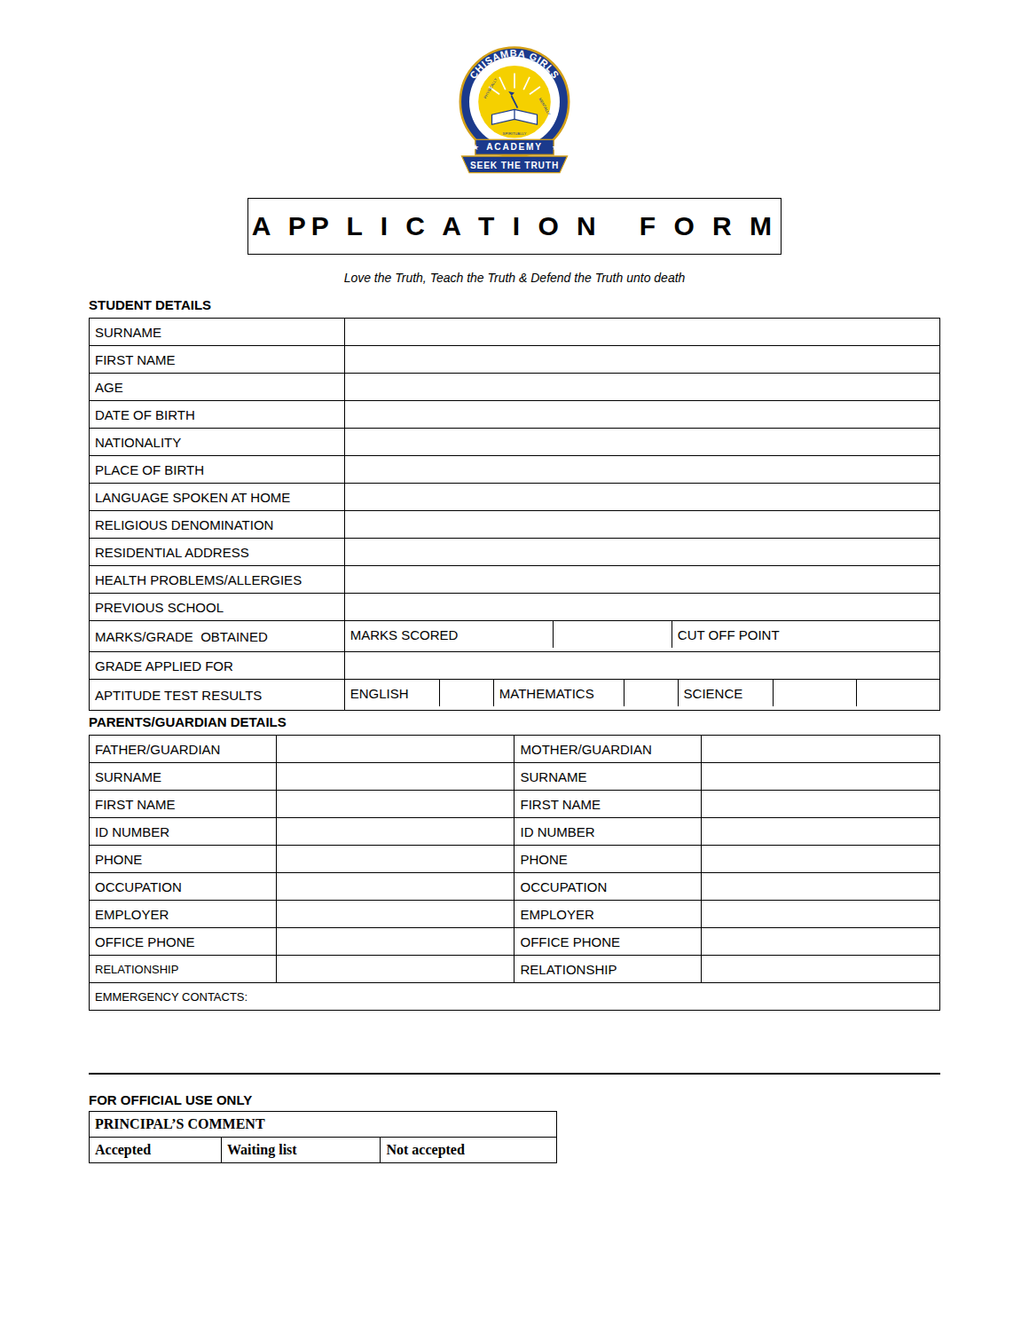CHISAMBA GIRLS PHYSICALLY MENTALLY SPIRITUALLY ACADEMY SEEK THE TRUTH ★ ★
A PP L I C A T I O N F O R M
Love the Truth, Teach the Truth & Defend the Truth unto death
STUDENT DETAILS
| SURNAME | |
| FIRST NAME | |
| AGE | |
| DATE OF BIRTH | |
| NATIONALITY | |
| PLACE OF BIRTH | |
| LANGUAGE SPOKEN AT HOME | |
| RELIGIOUS DENOMINATION | |
| RESIDENTIAL ADDRESS | |
| HEALTH PROBLEMS/ALLERGIES | |
| PREVIOUS SCHOOL | |
| MARKS/GRADE OBTAINED | / MARKS SCORED / / CUT OFF POINT / |
| GRADE APPLIED FOR | |
| APTITUDE TEST RESULTS | / ENGLISH / / MATHEMATICS / / SCIENCE / / / |
PARENTS/GUARDIAN DETAILS
| FATHER/GUARDIAN | | MOTHER/GUARDIAN | |
| SURNAME | | SURNAME | |
| FIRST NAME | | FIRST NAME | |
| ID NUMBER | | ID NUMBER | |
| PHONE | | PHONE | |
| OCCUPATION | | OCCUPATION | |
| EMPLOYER | | EMPLOYER | |
| OFFICE PHONE | | OFFICE PHONE | |
| RELATIONSHIP | | RELATIONSHIP | |
| EMMERGENCY CONTACTS: |
FOR OFFICIAL USE ONLY
| PRINCIPAL’S COMMENT |
| Accepted | Waiting list | Not accepted |